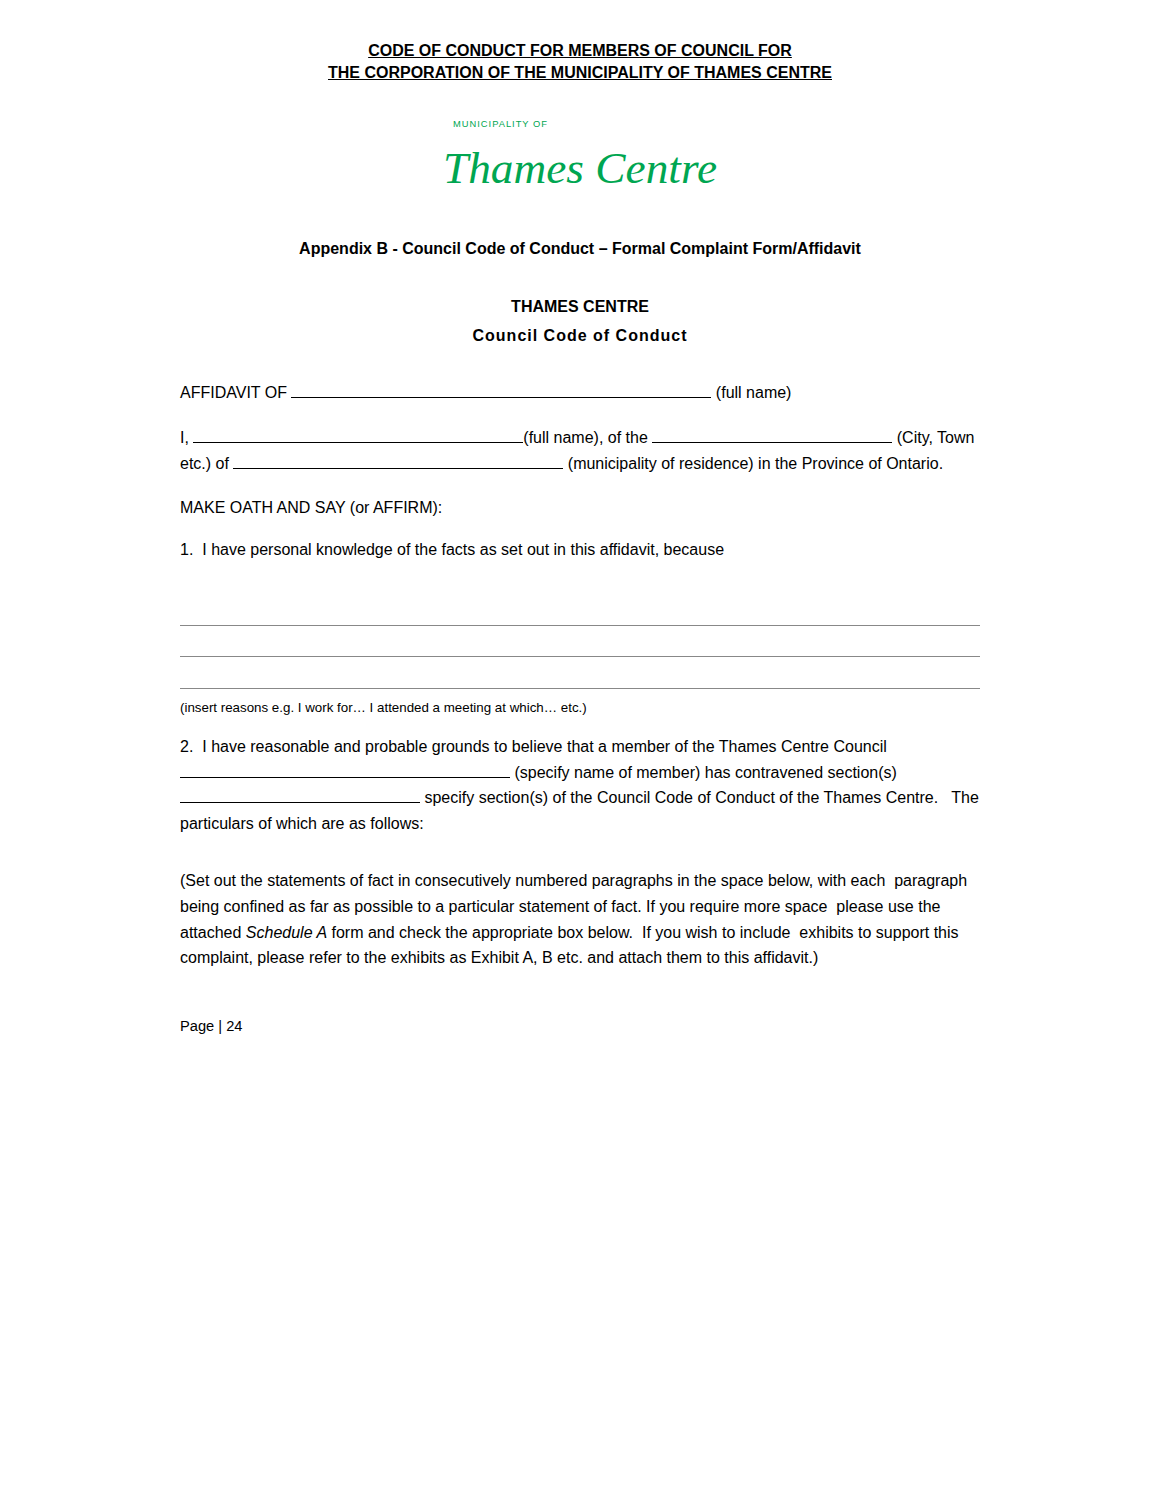CODE OF CONDUCT FOR MEMBERS OF COUNCIL FOR
THE CORPORATION OF THE MUNICIPALITY OF THAMES CENTRE
MUNICIPALITY OF Thames Centre
Appendix B - Council Code of Conduct – Formal Complaint Form/Affidavit
THAMES CENTRE
Council Code of Conduct
AFFIDAVIT OF (full name)
I, (full name), of the (City, Town etc.) of (municipality of residence) in the Province of Ontario.
MAKE OATH AND SAY (or AFFIRM):
1. I have personal knowledge of the facts as set out in this affidavit, because
(insert reasons e.g. I work for… I attended a meeting at which… etc.)
2. I have reasonable and probable grounds to believe that a member of the Thames Centre Council (specify name of member) has contravened section(s) specify section(s) of the Council Code of Conduct of the Thames Centre. The particulars of which are as follows:
(Set out the statements of fact in consecutively numbered paragraphs in the space below, with each paragraph being confined as far as possible to a particular statement of fact. If you require more space please use the attached Schedule A form and check the appropriate box below. If you wish to include exhibits to support this complaint, please refer to the exhibits as Exhibit A, B etc. and attach them to this affidavit.)
Page | 24